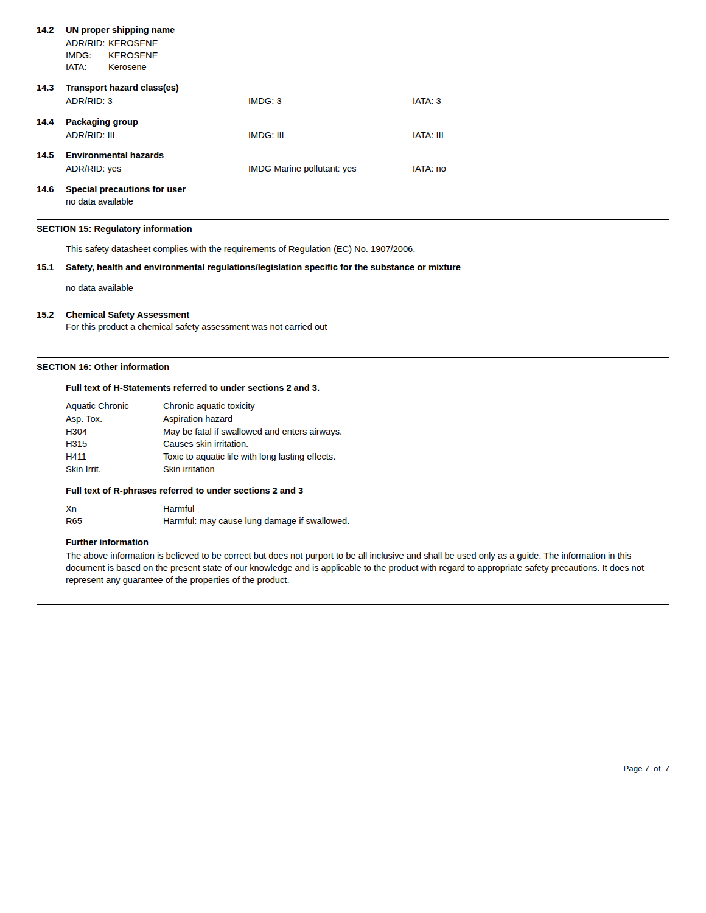14.2
UN proper shipping name
ADR/RID: KEROSENE
IMDG: KEROSENE
IATA: Kerosene
14.3
Transport hazard class(es)
ADR/RID: 3
IMDG: 3
IATA: 3
14.4
Packaging group
ADR/RID: III
IMDG: III
IATA: III
14.5
Environmental hazards
ADR/RID: yes
IMDG Marine pollutant: yes
IATA: no
14.6
Special precautions for user
no data available
SECTION 15: Regulatory information
This safety datasheet complies with the requirements of Regulation (EC) No. 1907/2006.
15.1
Safety, health and environmental regulations/legislation specific for the substance or mixture
no data available
15.2
Chemical Safety Assessment
For this product a chemical safety assessment was not carried out
SECTION 16: Other information
Full text of H-Statements referred to under sections 2 and 3.
| Aquatic Chronic | Chronic aquatic toxicity |
| Asp. Tox. | Aspiration hazard |
| H304 | May be fatal if swallowed and enters airways. |
| H315 | Causes skin irritation. |
| H411 | Toxic to aquatic life with long lasting effects. |
| Skin Irrit. | Skin irritation |
Full text of R-phrases referred to under sections 2 and 3
| Xn | Harmful |
| R65 | Harmful: may cause lung damage if swallowed. |
Further information
The above information is believed to be correct but does not purport to be all inclusive and shall be used only as a guide. The information in this document is based on the present state of our knowledge and is applicable to the product with regard to appropriate safety precautions. It does not represent any guarantee of the properties of the product.
Page 7 of 7